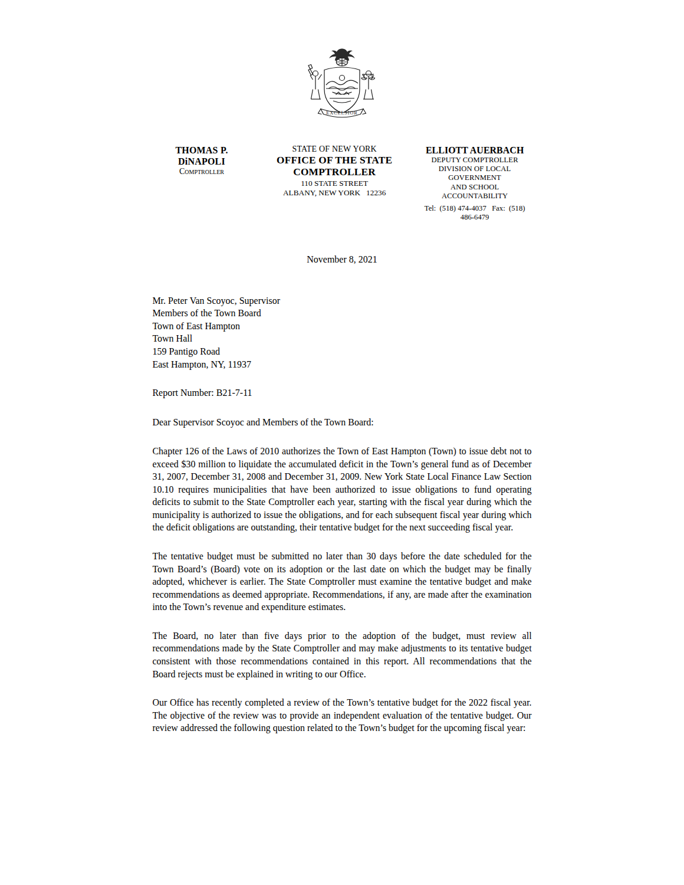EXCELSIOR
| THOMAS P. DiNAPOLI Comptroller | STATE OF NEW YORK OFFICE OF THE STATE COMPTROLLER 110 STATE STREET ALBANY, NEW YORK 12236 | ELLIOTT AUERBACH DEPUTY COMPTROLLER DIVISION OF LOCAL GOVERNMENT AND SCHOOL ACCOUNTABILITY Tel: (518) 474-4037 Fax: (518) 486-6479 |
November 8, 2021
Mr. Peter Van Scoyoc, Supervisor
Members of the Town Board
Town of East Hampton
Town Hall
159 Pantigo Road
East Hampton, NY, 11937
Report Number: B21-7-11
Dear Supervisor Scoyoc and Members of the Town Board:
Chapter 126 of the Laws of 2010 authorizes the Town of East Hampton (Town) to issue debt not to exceed $30 million to liquidate the accumulated deficit in the Town’s general fund as of December 31, 2007, December 31, 2008 and December 31, 2009. New York State Local Finance Law Section 10.10 requires municipalities that have been authorized to issue obligations to fund operating deficits to submit to the State Comptroller each year, starting with the fiscal year during which the municipality is authorized to issue the obligations, and for each subsequent fiscal year during which the deficit obligations are outstanding, their tentative budget for the next succeeding fiscal year.
The tentative budget must be submitted no later than 30 days before the date scheduled for the Town Board’s (Board) vote on its adoption or the last date on which the budget may be finally adopted, whichever is earlier. The State Comptroller must examine the tentative budget and make recommendations as deemed appropriate. Recommendations, if any, are made after the examination into the Town’s revenue and expenditure estimates.
The Board, no later than five days prior to the adoption of the budget, must review all recommendations made by the State Comptroller and may make adjustments to its tentative budget consistent with those recommendations contained in this report. All recommendations that the Board rejects must be explained in writing to our Office.
Our Office has recently completed a review of the Town’s tentative budget for the 2022 fiscal year. The objective of the review was to provide an independent evaluation of the tentative budget. Our review addressed the following question related to the Town’s budget for the upcoming fiscal year: